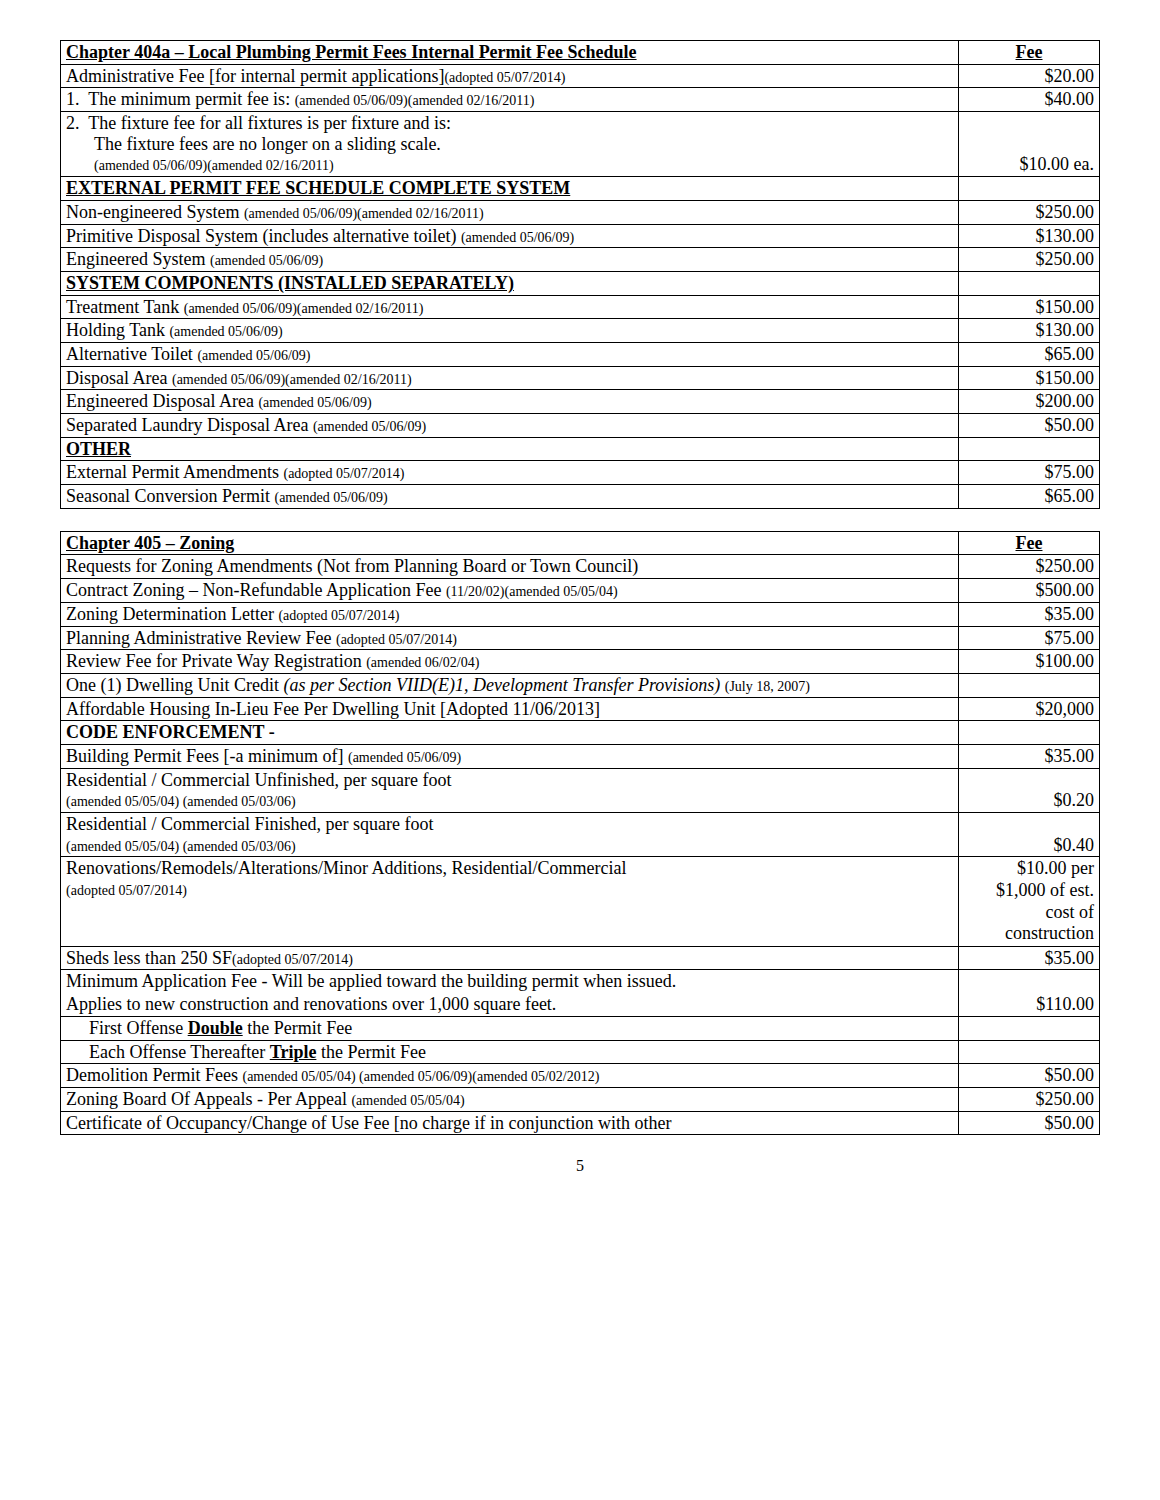| Chapter 404a – Local Plumbing Permit Fees Internal Permit Fee Schedule | Fee |
| --- | --- |
| Administrative Fee [for internal permit applications] (adopted 05/07/2014) | $20.00 |
| 1. The minimum permit fee is: (amended 05/06/09)(amended 02/16/2011) | $40.00 |
| 2. The fixture fee for all fixtures is per fixture and is: The fixture fees are no longer on a sliding scale. (amended 05/06/09)(amended 02/16/2011) | $10.00 ea. |
| EXTERNAL PERMIT FEE SCHEDULE COMPLETE SYSTEM | |
| Non-engineered System (amended 05/06/09)(amended 02/16/2011) | $250.00 |
| Primitive Disposal System (includes alternative toilet) (amended 05/06/09) | $130.00 |
| Engineered System (amended 05/06/09) | $250.00 |
| SYSTEM COMPONENTS (INSTALLED SEPARATELY) | |
| Treatment Tank (amended 05/06/09)(amended 02/16/2011) | $150.00 |
| Holding Tank (amended 05/06/09) | $130.00 |
| Alternative Toilet (amended 05/06/09) | $65.00 |
| Disposal Area (amended 05/06/09)(amended 02/16/2011) | $150.00 |
| Engineered Disposal Area (amended 05/06/09) | $200.00 |
| Separated Laundry Disposal Area (amended 05/06/09) | $50.00 |
| OTHER | |
| External Permit Amendments (adopted 05/07/2014) | $75.00 |
| Seasonal Conversion Permit (amended 05/06/09) | $65.00 |
| Chapter 405 – Zoning | Fee |
| --- | --- |
| Requests for Zoning Amendments (Not from Planning Board or Town Council) | $250.00 |
| Contract Zoning – Non-Refundable Application Fee (11/20/02)(amended 05/05/04) | $500.00 |
| Zoning Determination Letter (adopted 05/07/2014) | $35.00 |
| Planning Administrative Review Fee (adopted 05/07/2014) | $75.00 |
| Review Fee for Private Way Registration (amended 06/02/04) | $100.00 |
| One (1) Dwelling Unit Credit (as per Section VIID(E)1, Development Transfer Provisions) (July 18, 2007) | |
| Affordable Housing In-Lieu Fee Per Dwelling Unit [Adopted 11/06/2013] | $20,000 |
| CODE ENFORCEMENT - | |
| Building Permit Fees [-a minimum of] (amended 05/06/09) | $35.00 |
| Residential / Commercial Unfinished, per square foot (amended 05/05/04) (amended 05/03/06) | $0.20 |
| Residential / Commercial Finished, per square foot (amended 05/05/04) (amended 05/03/06) | $0.40 |
| Renovations/Remodels/Alterations/Minor Additions, Residential/Commercial (adopted 05/07/2014) | $10.00 per $1,000 of est. cost of construction |
| Sheds less than 250 SF (adopted 05/07/2014) | $35.00 |
| Minimum Application Fee - Will be applied toward the building permit when issued. | |
| Applies to new construction and renovations over 1,000 square feet. | $110.00 |
| First Offense Double the Permit Fee | |
| Each Offense Thereafter Triple the Permit Fee | |
| Demolition Permit Fees (amended 05/05/04) (amended 05/06/09)(amended 05/02/2012) | $50.00 |
| Zoning Board Of Appeals - Per Appeal (amended 05/05/04) | $250.00 |
| Certificate of Occupancy/Change of Use Fee [no charge if in conjunction with other | $50.00 |
5